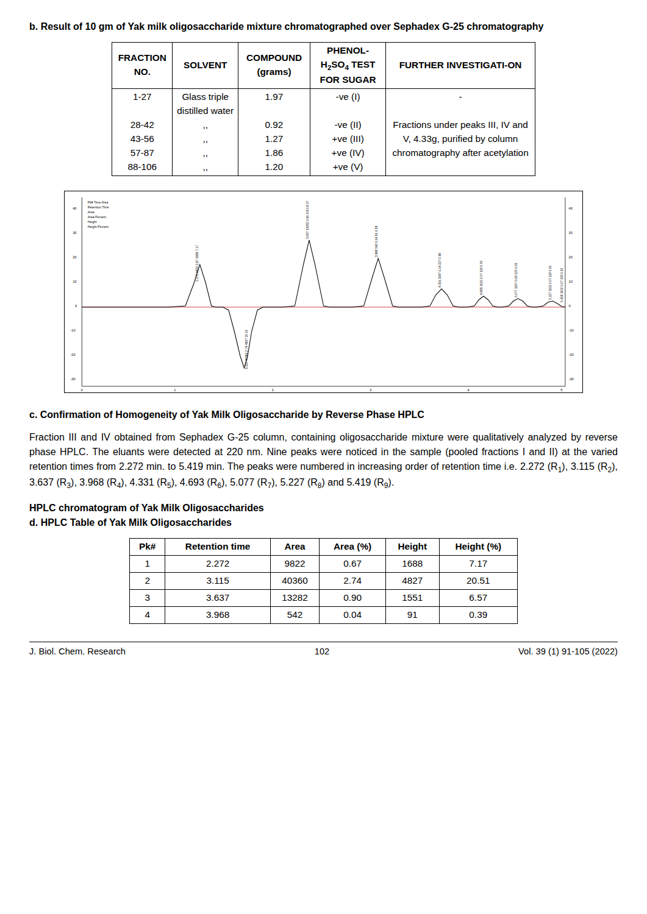b. Result of 10 gm of Yak milk oligosaccharide mixture chromatographed over Sephadex G-25 chromatography
| FRACTION NO. | SOLVENT | COMPOUND (grams) | PHENOL-H 2 SO 4 TEST FOR SUGAR | FURTHER INVESTIGATI-ON |
| --- | --- | --- | --- | --- |
| 1-27 28-42 43-56 57-87 88-106 | Glass triple distilled water ,, ,, ,, ,, | 1.97 0.92 1.27 1.86 1.20 | -ve (I) -ve (II) +ve (III) +ve (IV) +ve (V) | - Fractions under peaks III, IV and V, 4.33g, purified by column chromatography after acetylation |
40 30 20 10 0 -10 -20 -30 40 30 20 10 0 -10 -20 -30 0 1 2 3 4 5 Pk# Time Area Retention Time Area Area Percent Height Height Percent 2.272 9822 0.67 1688 7.17 3.115 40360 2.74 4827 20.51 3.637 13282 0.90 1551 6.57 3.968 542 0.04 91 0.39 4.331 2087 0.14 227 0.96 4.693 1102 0.07 118 0.50 5.077 1187 0.08 125 0.53 5.227 1102 0.07 118 0.50 5.419 1102 0.07 118 0.50
c. Confirmation of Homogeneity of Yak Milk Oligosaccharide by Reverse Phase HPLC
Fraction III and IV obtained from Sephadex G-25 column, containing oligosaccharide mixture were qualitatively analyzed by reverse phase HPLC. The eluants were detected at 220 nm. Nine peaks were noticed in the sample (pooled fractions I and II) at the varied retention times from 2.272 min. to 5.419 min. The peaks were numbered in increasing order of retention time i.e. 2.272 (R1), 3.115 (R2), 3.637 (R3), 3.968 (R4), 4.331 (R5), 4.693 (R6), 5.077 (R7), 5.227 (R8) and 5.419 (R9).
HPLC chromatogram of Yak Milk Oligosaccharides
d. HPLC Table of Yak Milk Oligosaccharides
| Pk# | Retention time | Area | Area (%) | Height | Height (%) |
| --- | --- | --- | --- | --- | --- |
| 1 | 2.272 | 9822 | 0.67 | 1688 | 7.17 |
| 2 | 3.115 | 40360 | 2.74 | 4827 | 20.51 |
| 3 | 3.637 | 13282 | 0.90 | 1551 | 6.57 |
| 4 | 3.968 | 542 | 0.04 | 91 | 0.39 |
J. Biol. Chem. Research 102 Vol. 39 (1) 91-105 (2022)